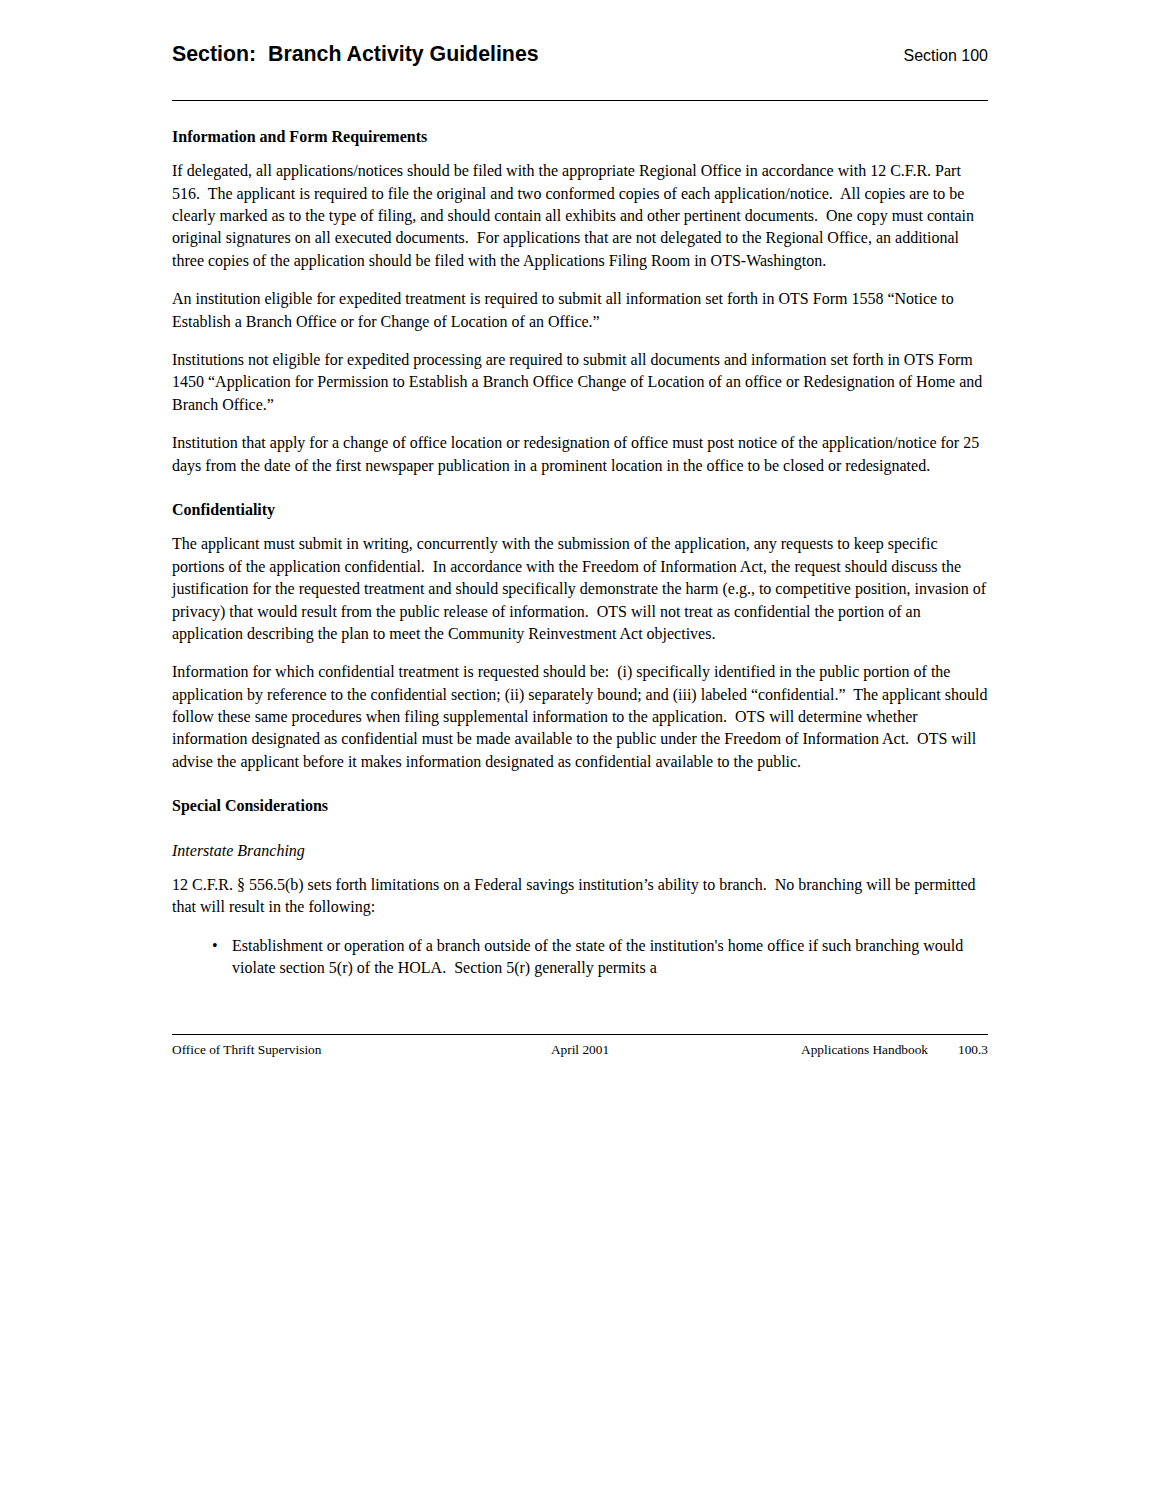Section: Branch Activity Guidelines
Section 100
Information and Form Requirements
If delegated, all applications/notices should be filed with the appropriate Regional Office in accordance with 12 C.F.R. Part 516. The applicant is required to file the original and two conformed copies of each application/notice. All copies are to be clearly marked as to the type of filing, and should contain all exhibits and other pertinent documents. One copy must contain original signatures on all executed documents. For applications that are not delegated to the Regional Office, an additional three copies of the application should be filed with the Applications Filing Room in OTS-Washington.
An institution eligible for expedited treatment is required to submit all information set forth in OTS Form 1558 “Notice to Establish a Branch Office or for Change of Location of an Office.”
Institutions not eligible for expedited processing are required to submit all documents and information set forth in OTS Form 1450 “Application for Permission to Establish a Branch Office Change of Location of an office or Redesignation of Home and Branch Office.”
Institution that apply for a change of office location or redesignation of office must post notice of the application/notice for 25 days from the date of the first newspaper publication in a prominent location in the office to be closed or redesignated.
Confidentiality
The applicant must submit in writing, concurrently with the submission of the application, any requests to keep specific portions of the application confidential. In accordance with the Freedom of Information Act, the request should discuss the justification for the requested treatment and should specifically demonstrate the harm (e.g., to competitive position, invasion of privacy) that would result from the public release of information. OTS will not treat as confidential the portion of an application describing the plan to meet the Community Reinvestment Act objectives.
Information for which confidential treatment is requested should be: (i) specifically identified in the public portion of the application by reference to the confidential section; (ii) separately bound; and (iii) labeled “confidential.” The applicant should follow these same procedures when filing supplemental information to the application. OTS will determine whether information designated as confidential must be made available to the public under the Freedom of Information Act. OTS will advise the applicant before it makes information designated as confidential available to the public.
Special Considerations
Interstate Branching
12 C.F.R. § 556.5(b) sets forth limitations on a Federal savings institution’s ability to branch. No branching will be permitted that will result in the following:
Establishment or operation of a branch outside of the state of the institution's home office if such branching would violate section 5(r) of the HOLA. Section 5(r) generally permits a
Office of Thrift Supervision
April 2001
Applications Handbook100.3